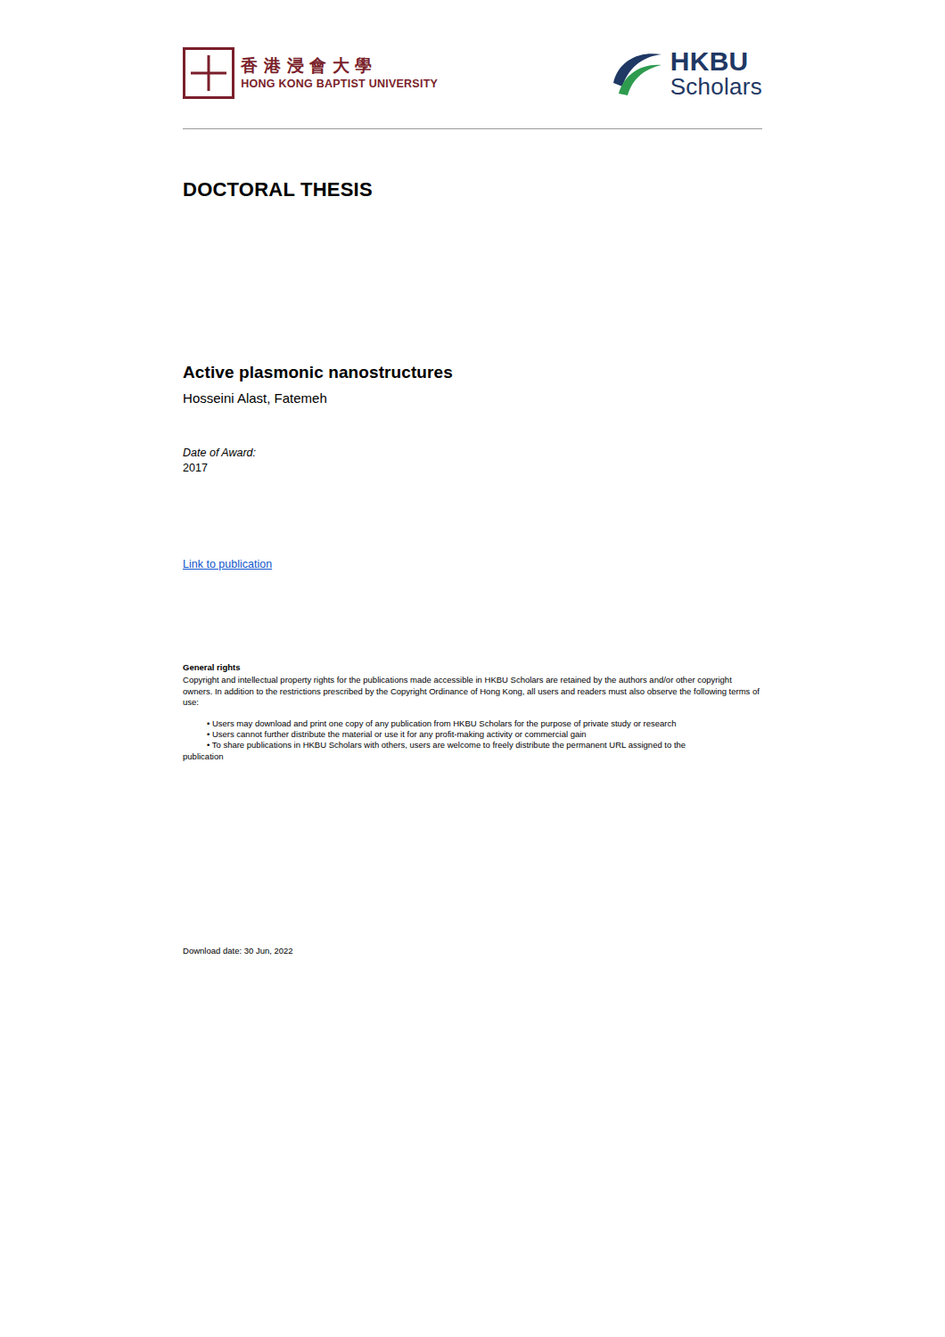香港浸會大學
HONG KONG BAPTIST UNIVERSITY
HKBU
Scholars
DOCTORAL THESIS
Active plasmonic nanostructures
Hosseini Alast, Fatemeh
Date of Award: 2017
Link to publication
General rights
Copyright and intellectual property rights for the publications made accessible in HKBU Scholars are retained by the authors and/or other copyright owners. In addition to the restrictions prescribed by the Copyright Ordinance of Hong Kong, all users and readers must also observe the following terms of use:
Users may download and print one copy of any publication from HKBU Scholars for the purpose of private study or research
Users cannot further distribute the material or use it for any profit-making activity or commercial gain
To share publications in HKBU Scholars with others, users are welcome to freely distribute the permanent URL assigned to the
publication
Download date: 30 Jun, 2022